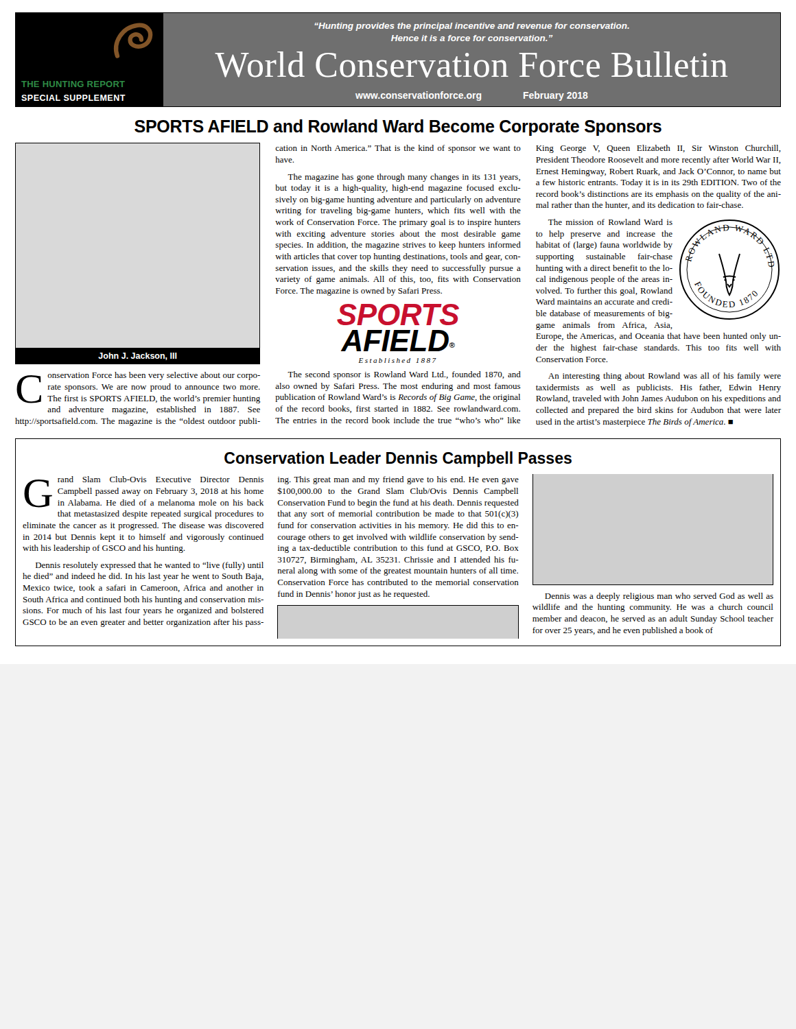THE HUNTING REPORT
SPECIAL SUPPLEMENT
“Hunting provides the principal incentive and revenue for conservation.
Hence it is a force for conservation.”
World Conservation Force Bulletin
www.conservationforce.org February 2018
SPORTS AFIELD and Rowland Ward Become Corporate Sponsors
John J. Jackson, III
Conservation Force has been very selective about our corporate sponsors. We are now proud to announce two more. The first is SPORTS AFIELD, the world’s premier hunting and adventure magazine, established in 1887. See http://sportsafield.com. The magazine is the “oldest outdoor publication in North America.” That is the kind of sponsor we want to have.
The magazine has gone through many changes in its 131 years, but today it is a high-quality, high-end magazine focused exclusively on big-game hunting adventure and particularly on adventure writing for traveling big-game hunters, which fits well with the work of Conservation Force. The primary goal is to inspire hunters with exciting adventure stories about the most desirable game species. In addition, the magazine strives to keep hunters informed with articles that cover top hunting destinations, tools and gear, conservation issues, and the skills they need to successfully pursue a variety of game animals. All of this, too, fits with Conservation Force. The magazine is owned by Safari Press.
SPORTS
AFIELD®
Established 1887
SPORTS AFIELD logo, Established 1887.
The second sponsor is Rowland Ward Ltd., founded 1870, and also owned by Safari Press. The most enduring and most famous publication of Rowland Ward’s is Records of Big Game, the original of the record books, first started in 1882. See rowlandward.com. The entries in the record book include the true “who’s who” like King George V, Queen Elizabeth II, Sir Winston Churchill, President Theodore Roosevelt and more recently after World War II, Ernest Hemingway, Robert Ruark, and Jack O’Connor, to name but a few historic entrants. Today it is in its 29th EDITION. Two of the record book’s distinctions are its emphasis on the quality of the animal rather than the hunter, and its dedication to fair-chase.
ROWLAND WARD LTD FOUNDED 1870
The mission of Rowland Ward is to help preserve and increase the habitat of (large) fauna worldwide by supporting sustainable fair-chase hunting with a direct benefit to the local indigenous people of the areas involved. To further this goal, Rowland Ward maintains an accurate and credible database of measurements of big-game animals from Africa, Asia, Europe, the Americas, and Oceania that have been hunted only under the highest fair-chase standards. This too fits well with Conservation Force.
An interesting thing about Rowland was all of his family were taxidermists as well as publicists. His father, Edwin Henry Rowland, traveled with John James Audubon on his expeditions and collected and prepared the bird skins for Audubon that were later used in the artist’s masterpiece The Birds of America. ■
Conservation Leader Dennis Campbell Passes
Grand Slam Club-Ovis Executive Director Dennis Campbell passed away on February 3, 2018 at his home in Alabama. He died of a melanoma mole on his back that metastasized despite repeated surgical procedures to eliminate the cancer as it progressed. The disease was discovered in 2014 but Dennis kept it to himself and vigorously continued with his leadership of GSCO and his hunting.
Dennis resolutely expressed that he wanted to “live (fully) until he died” and indeed he did. In his last year he went to South Baja, Mexico twice, took a safari in Cameroon, Africa and another in South Africa and continued both his hunting and conservation missions. For much of his last four years he organized and bolstered GSCO to be an even greater and better organization after his passing. This great man and my friend gave to his end. He even gave $100,000.00 to the Grand Slam Club/Ovis Dennis Campbell Conservation Fund to begin the fund at his death. Dennis requested that any sort of memorial contribution be made to that 501(c)(3) fund for conservation activities in his memory. He did this to encourage others to get involved with wildlife conservation by sending a tax-deductible contribution to this fund at GSCO, P.O. Box 310727, Birmingham, AL 35231. Chrissie and I attended his funeral along with some of the greatest mountain hunters of all time. Conservation Force has contributed to the memorial conservation fund in Dennis’ honor just as he requested.
Dennis was a deeply religious man who served God as well as wildlife and the hunting community. He was a church council member and deacon, he served as an adult Sunday School teacher for over 25 years, and he even published a book of